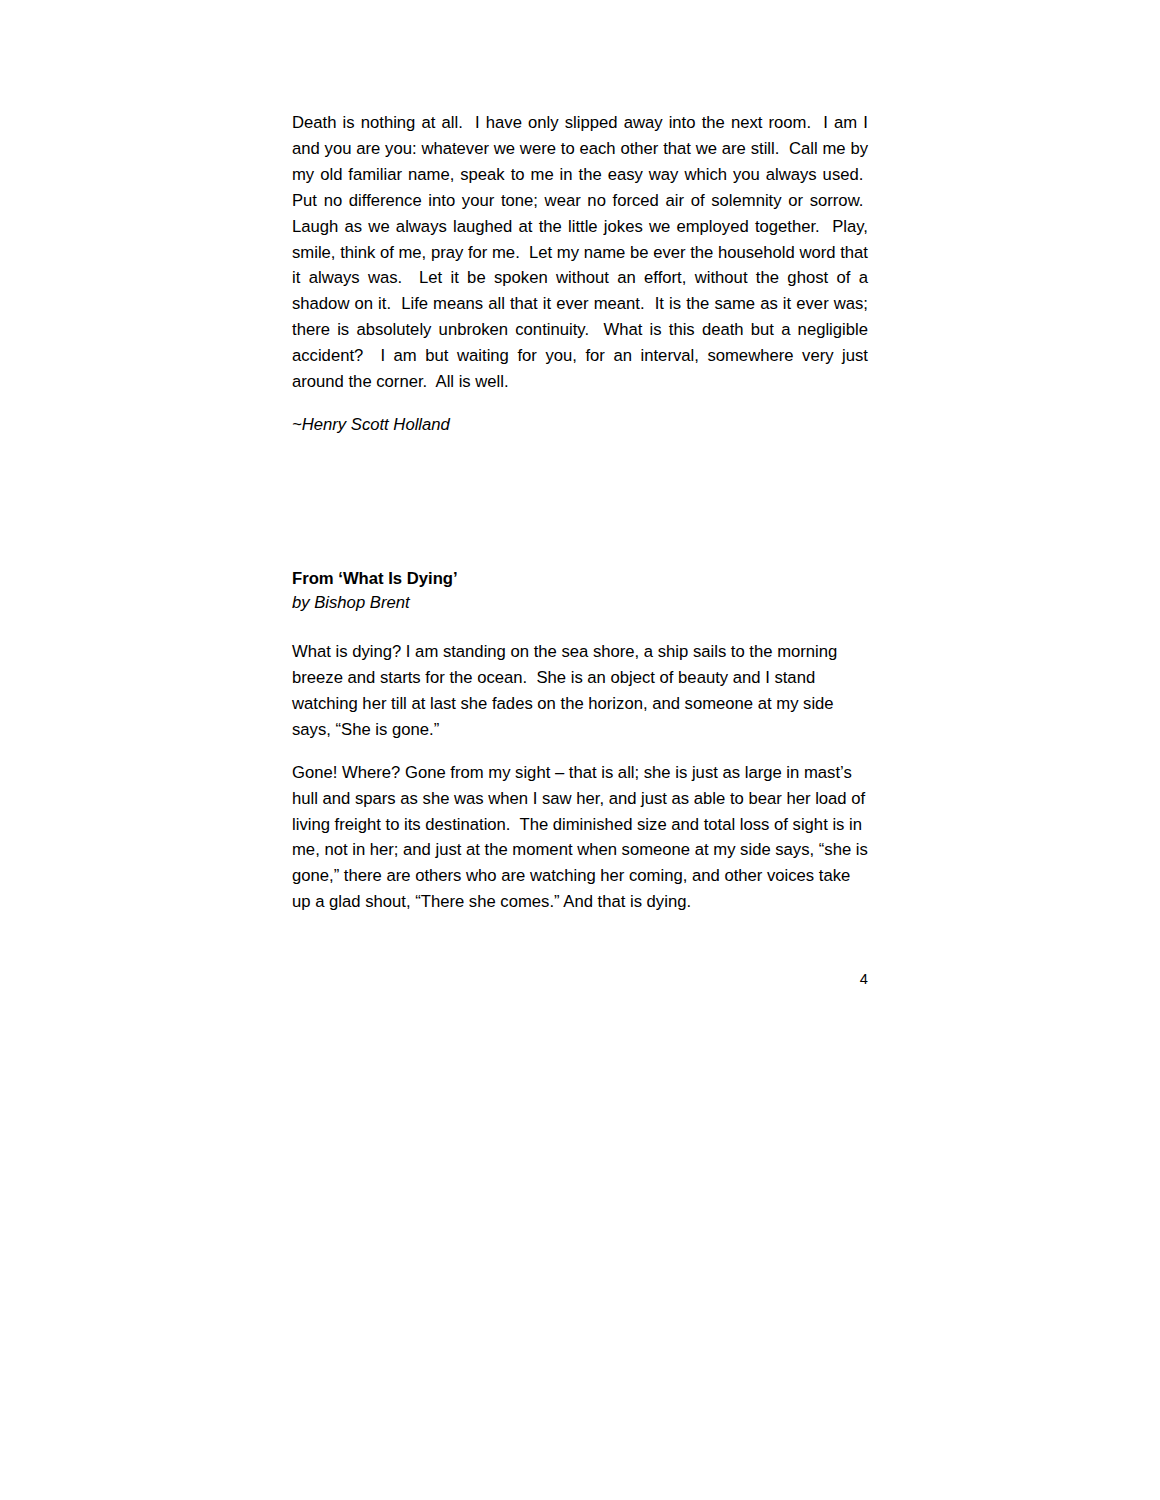Death is nothing at all. I have only slipped away into the next room. I am I and you are you: whatever we were to each other that we are still. Call me by my old familiar name, speak to me in the easy way which you always used. Put no difference into your tone; wear no forced air of solemnity or sorrow. Laugh as we always laughed at the little jokes we employed together. Play, smile, think of me, pray for me. Let my name be ever the household word that it always was. Let it be spoken without an effort, without the ghost of a shadow on it. Life means all that it ever meant. It is the same as it ever was; there is absolutely unbroken continuity. What is this death but a negligible accident? I am but waiting for you, for an interval, somewhere very just around the corner. All is well.
~Henry Scott Holland
From ‘What Is Dying’
by Bishop Brent
What is dying? I am standing on the sea shore, a ship sails to the morning breeze and starts for the ocean. She is an object of beauty and I stand watching her till at last she fades on the horizon, and someone at my side says, “She is gone.”
Gone! Where? Gone from my sight – that is all; she is just as large in mast’s hull and spars as she was when I saw her, and just as able to bear her load of living freight to its destination. The diminished size and total loss of sight is in me, not in her; and just at the moment when someone at my side says, “she is gone,” there are others who are watching her coming, and other voices take up a glad shout, “There she comes.” And that is dying.
4